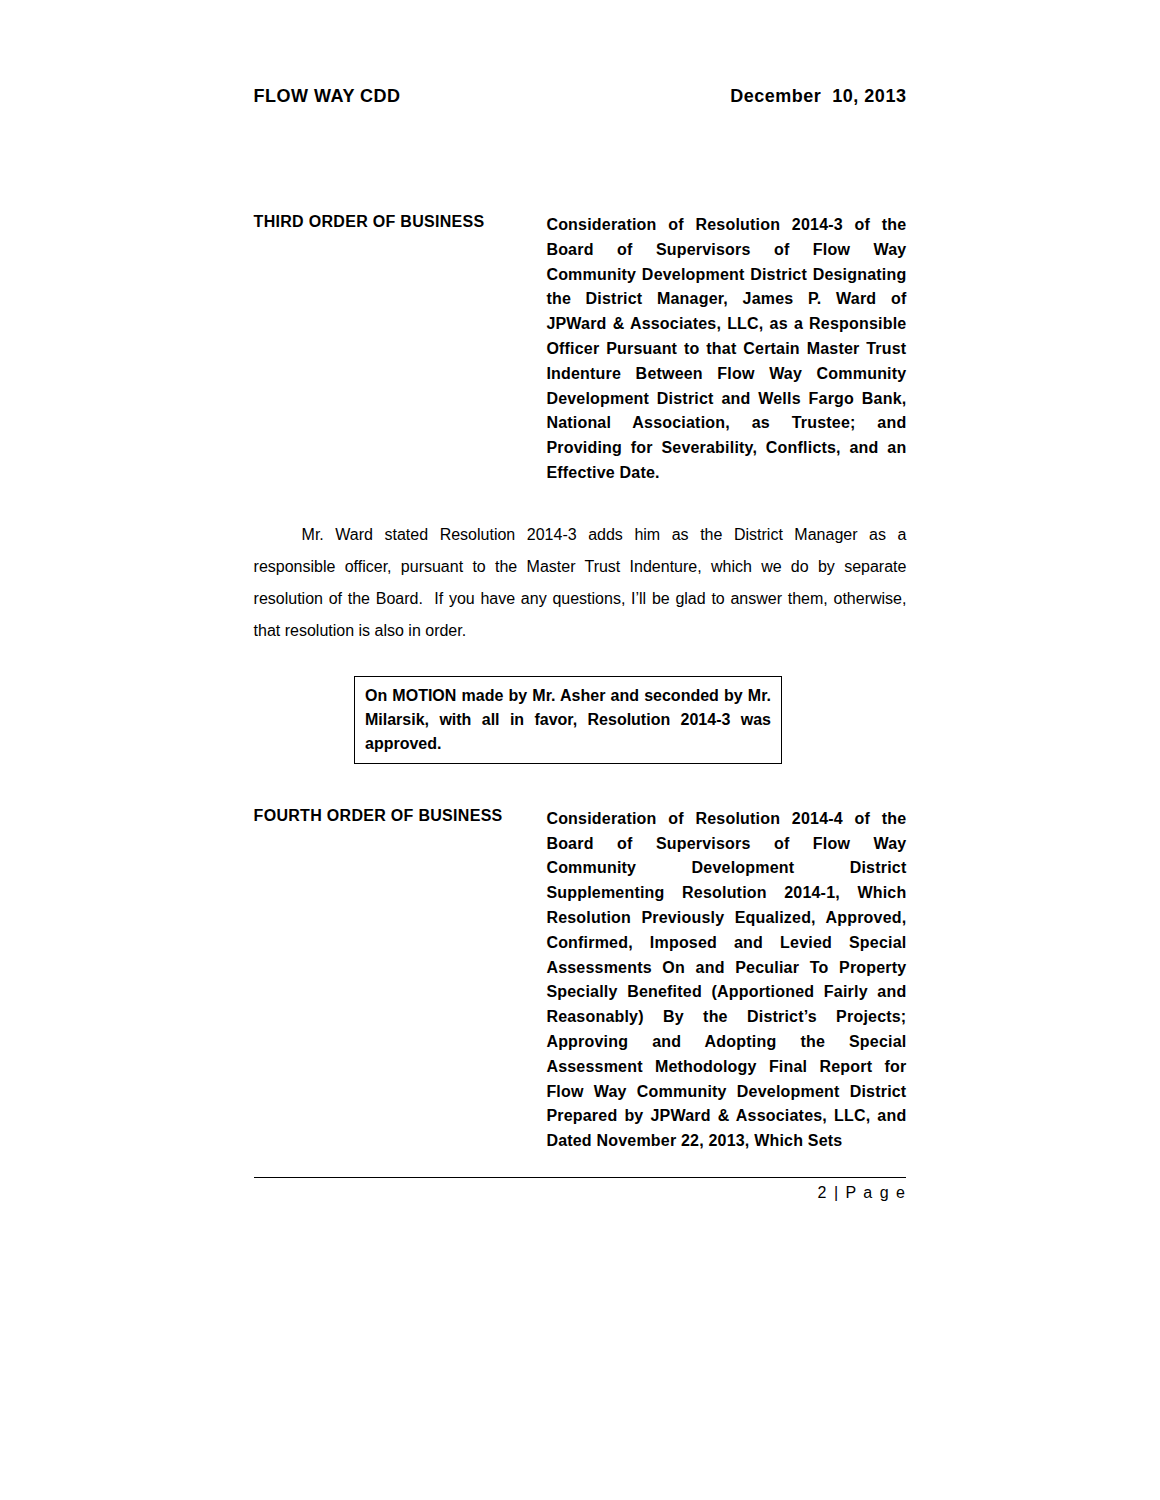FLOW WAY CDD December 10, 2013
THIRD ORDER OF BUSINESS
Consideration of Resolution 2014-3 of the Board of Supervisors of Flow Way Community Development District Designating the District Manager, James P. Ward of JPWard & Associates, LLC, as a Responsible Officer Pursuant to that Certain Master Trust Indenture Between Flow Way Community Development District and Wells Fargo Bank, National Association, as Trustee; and Providing for Severability, Conflicts, and an Effective Date.
Mr. Ward stated Resolution 2014-3 adds him as the District Manager as a responsible officer, pursuant to the Master Trust Indenture, which we do by separate resolution of the Board. If you have any questions, I’ll be glad to answer them, otherwise, that resolution is also in order.
On MOTION made by Mr. Asher and seconded by Mr. Milarsik, with all in favor, Resolution 2014-3 was approved.
FOURTH ORDER OF BUSINESS
Consideration of Resolution 2014-4 of the Board of Supervisors of Flow Way Community Development District Supplementing Resolution 2014-1, Which Resolution Previously Equalized, Approved, Confirmed, Imposed and Levied Special Assessments On and Peculiar To Property Specially Benefited (Apportioned Fairly and Reasonably) By the District’s Projects; Approving and Adopting the Special Assessment Methodology Final Report for Flow Way Community Development District Prepared by JPWard & Associates, LLC, and Dated November 22, 2013, Which Sets
2 | P a g e